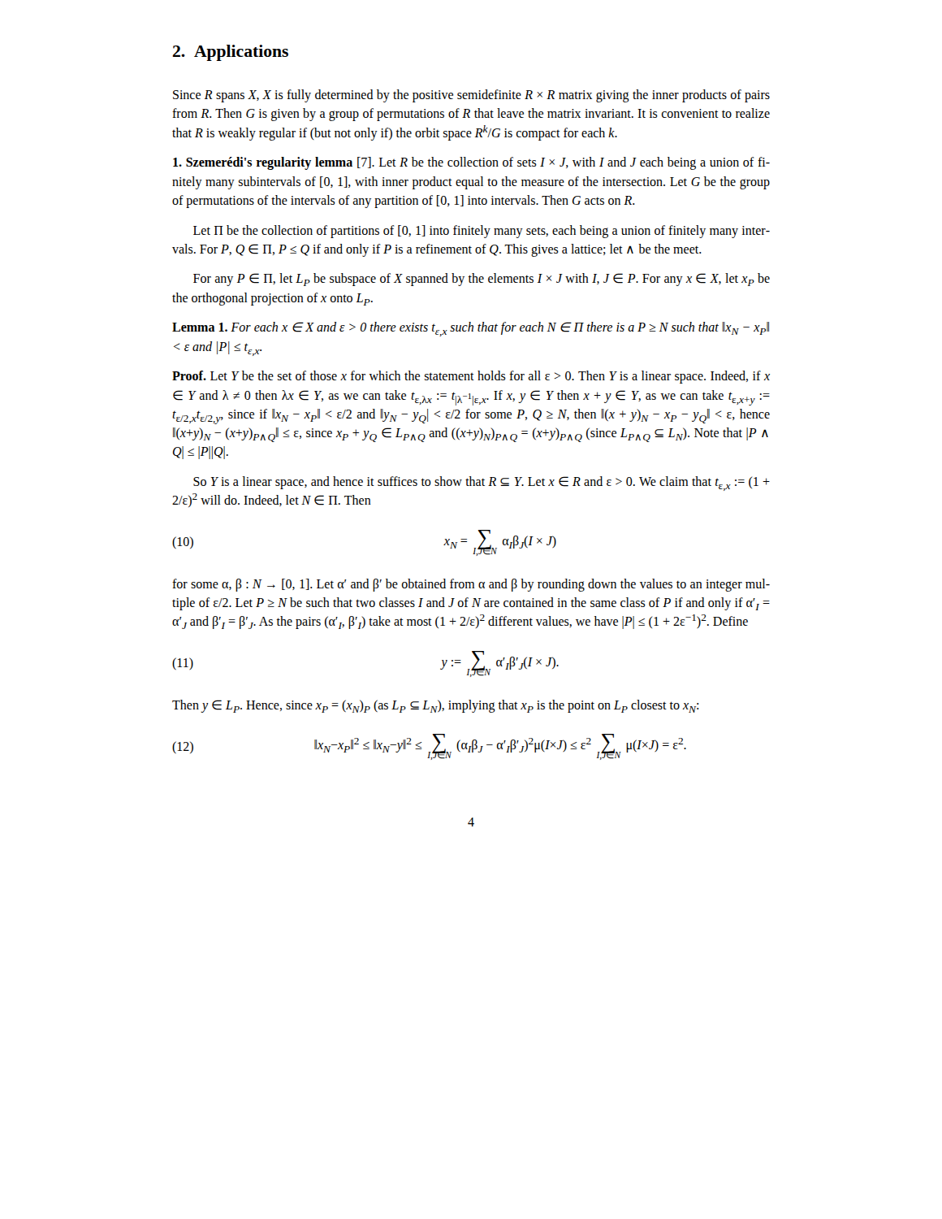2. Applications
Since R spans X, X is fully determined by the positive semidefinite R × R matrix giving the inner products of pairs from R. Then G is given by a group of permutations of R that leave the matrix invariant. It is convenient to realize that R is weakly regular if (but not only if) the orbit space Rk/G is compact for each k.
1. Szemerédi's regularity lemma [7]. Let R be the collection of sets I × J, with I and J each being a union of finitely many subintervals of [0, 1], with inner product equal to the measure of the intersection. Let G be the group of permutations of the intervals of any partition of [0, 1] into intervals. Then G acts on R.
Let Π be the collection of partitions of [0, 1] into finitely many sets, each being a union of finitely many intervals. For P, Q ∈ Π, P ≤ Q if and only if P is a refinement of Q. This gives a lattice; let ∧ be the meet.
For any P ∈ Π, let LP be subspace of X spanned by the elements I × J with I, J ∈ P. For any x ∈ X, let xP be the orthogonal projection of x onto LP.
Lemma 1. For each x ∈ X and ε > 0 there exists tε,x such that for each N ∈ Π there is a P ≥ N such that ‖xN − xP‖ < ε and |P| ≤ tε,x.
Proof. Let Y be the set of those x for which the statement holds for all ε > 0. Then Y is a linear space. Indeed, if x ∈ Y and λ ≠ 0 then λx ∈ Y, as we can take tε,λx := t|λ−1|ε,x. If x, y ∈ Y then x + y ∈ Y, as we can take tε,x+y := tε/2,xtε/2,y, since if ‖xN − xP‖ < ε/2 and ‖yN − yQ| < ε/2 for some P, Q ≥ N, then ‖(x + y)N − xP − yQ‖ < ε, hence ‖(x+y)N − (x+y)P∧Q‖ ≤ ε, since xP + yQ ∈ LP∧Q and ((x+y)N)P∧Q = (x+y)P∧Q (since LP∧Q ⊆ LN). Note that |P ∧ Q| ≤ |P||Q|.
So Y is a linear space, and hence it suffices to show that R ⊆ Y. Let x ∈ R and ε > 0. We claim that tε,x := (1 + 2/ε)2 will do. Indeed, let N ∈ Π. Then
(10)
xN = ∑I,J∈N αIβJ(I × J)
for some α, β : N → [0, 1]. Let α′ and β′ be obtained from α and β by rounding down the values to an integer multiple of ε/2. Let P ≥ N be such that two classes I and J of N are contained in the same class of P if and only if α′I = α′J and β′I = β′J. As the pairs (α′I, β′I) take at most (1 + 2/ε)2 different values, we have |P| ≤ (1 + 2ε−1)2. Define
(11)
y := ∑I,J∈N α′Iβ′J(I × J).
Then y ∈ LP. Hence, since xP = (xN)P (as LP ⊆ LN), implying that xP is the point on LP closest to xN:
(12)
‖xN−xP‖2 ≤ ‖xN−y‖2 ≤ ∑I,J∈N (αIβJ − α′Iβ′J)2μ(I×J) ≤ ε2 ∑I,J∈N μ(I×J) = ε2.
4